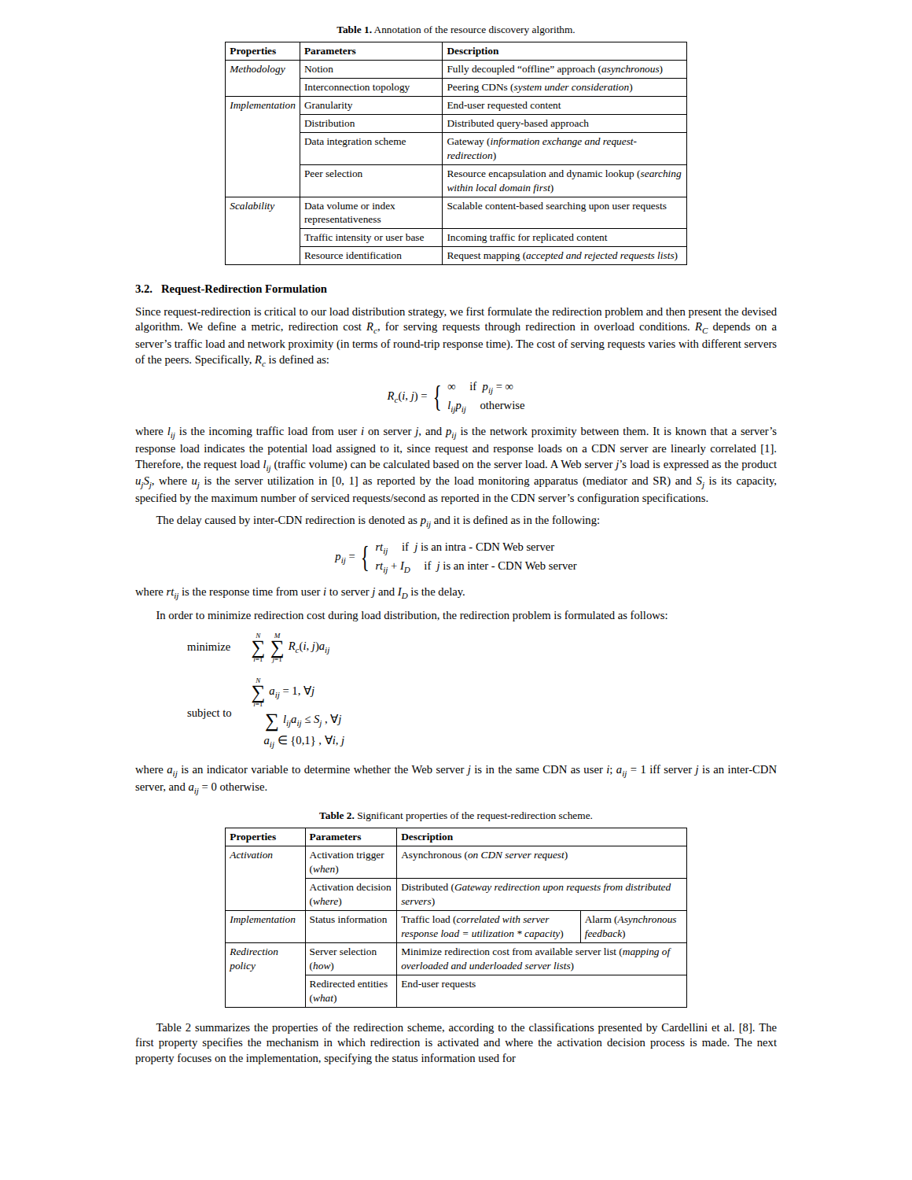Table 1. Annotation of the resource discovery algorithm.
| Properties | Parameters | Description |
| --- | --- | --- |
| Methodology | Notion | Fully decoupled “offline” approach ( asynchronous ) |
| Interconnection topology | Peering CDNs ( system under consideration ) |
| Implementation | Granularity | End-user requested content |
| Distribution | Distributed query-based approach |
| Data integration scheme | Gateway ( information exchange and request-redirection ) |
| Peer selection | Resource encapsulation and dynamic lookup ( searching within local domain first ) |
| Scalability | Data volume or index representativeness | Scalable content-based searching upon user requests |
| Traffic intensity or user base | Incoming traffic for replicated content |
| Resource identification | Request mapping ( accepted and rejected requests lists ) |
3.2. Request-Redirection Formulation
Since request-redirection is critical to our load distribution strategy, we first formulate the redirection problem and then present the devised algorithm. We define a metric, redirection cost Rc, for serving requests through redirection in overload conditions. RC depends on a server’s traffic load and network proximity (in terms of round-trip response time). The cost of serving requests varies with different servers of the peers. Specifically, Rc is defined as:
Rc(i, j) = {
∞if pij = ∞
lijpij otherwise
where lij is the incoming traffic load from user i on server j, and pij is the network proximity between them. It is known that a server’s response load indicates the potential load assigned to it, since request and response loads on a CDN server are linearly correlated [1]. Therefore, the request load lij (traffic volume) can be calculated based on the server load. A Web server j’s load is expressed as the product ujSj, where uj is the server utilization in [0, 1] as reported by the load monitoring apparatus (mediator and SR) and Sj is its capacity, specified by the maximum number of serviced requests/second as reported in the CDN server’s configuration specifications.
The delay caused by inter-CDN redirection is denoted as pij and it is defined as in the following:
pij = {
rtij if j is an intra - CDN Web server
rtij + ID if j is an inter - CDN Web server
where rtij is the response time from user i to server j and ID is the delay.
In order to minimize redirection cost during load distribution, the redirection problem is formulated as follows:
minimize N∑i=1 M∑j=1 Rc(i, j)aij
subject to
N∑i=1 aij = 1, ∀j
∑ lijaij ≤ Sj , ∀j
aij ∈ {0,1} , ∀i, j
where aij is an indicator variable to determine whether the Web server j is in the same CDN as user i; aij = 1 iff server j is an inter-CDN server, and aij = 0 otherwise.
Table 2. Significant properties of the request-redirection scheme.
| Properties | Parameters | Description |
| --- | --- | --- |
| Activation | Activation trigger ( when ) | Asynchronous ( on CDN server request ) |
| Activation decision ( where ) | Distributed ( Gateway redirection upon requests from distributed servers ) |
| Implementation | Status information | Traffic load ( correlated with server response load = utilization * capacity ) | Alarm ( Asynchronous feedback ) |
| Redirection policy | Server selection ( how ) | Minimize redirection cost from available server list ( mapping of overloaded and underloaded server lists ) |
| Redirected entities ( what ) | End-user requests |
Table 2 summarizes the properties of the redirection scheme, according to the classifications presented by Cardellini et al. [8]. The first property specifies the mechanism in which redirection is activated and where the activation decision process is made. The next property focuses on the implementation, specifying the status information used for